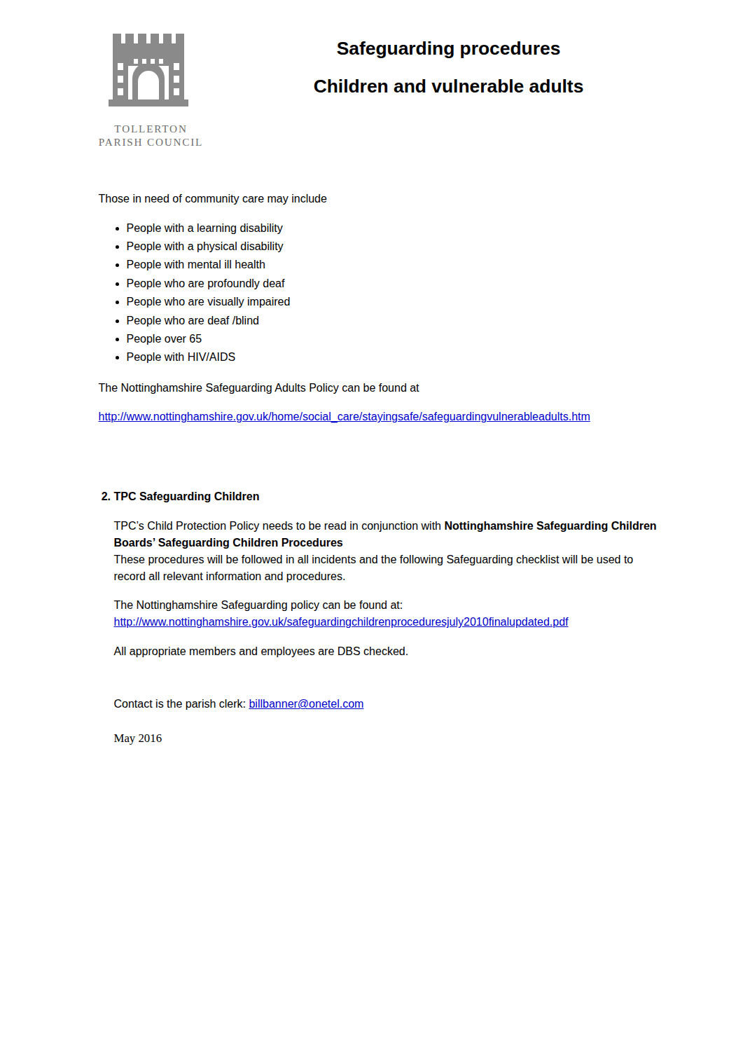TOLLERTON
PARISH COUNCIL
Safeguarding procedures
Children and vulnerable adults
Those in need of community care may include
People with a learning disability
People with a physical disability
People with mental ill health
People who are profoundly deaf
People who are visually impaired
People who are deaf /blind
People over 65
People with HIV/AIDS
The Nottinghamshire Safeguarding Adults Policy can be found at
http://www.nottinghamshire.gov.uk/home/social_care/stayingsafe/safeguardingvulnerableadults.htm
TPC Safeguarding Children
TPC’s Child Protection Policy needs to be read in conjunction with Nottinghamshire Safeguarding Children Boards’ Safeguarding Children Procedures
These procedures will be followed in all incidents and the following Safeguarding checklist will be used to record all relevant information and procedures.
The Nottinghamshire Safeguarding policy can be found at:
http://www.nottinghamshire.gov.uk/safeguardingchildrenproceduresjuly2010finalupdated.pdf
All appropriate members and employees are DBS checked.
Contact is the parish clerk: billbanner@onetel.com
May 2016